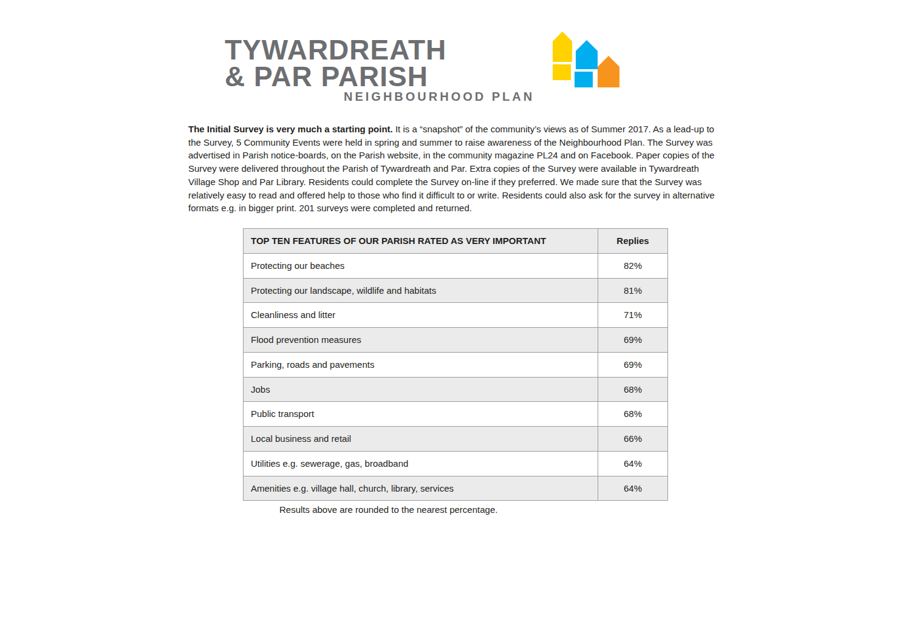TYWARDREATH & PAR PARISH NEIGHBOURHOOD PLAN
The Initial Survey is very much a starting point. It is a “snapshot” of the community’s views as of Summer 2017. As a lead-up to the Survey, 5 Community Events were held in spring and summer to raise awareness of the Neighbourhood Plan. The Survey was advertised in Parish notice-boards, on the Parish website, in the community magazine PL24 and on Facebook. Paper copies of the Survey were delivered throughout the Parish of Tywardreath and Par. Extra copies of the Survey were available in Tywardreath Village Shop and Par Library. Residents could complete the Survey on-line if they preferred. We made sure that the Survey was relatively easy to read and offered help to those who find it difficult to or write. Residents could also ask for the survey in alternative formats e.g. in bigger print. 201 surveys were completed and returned.
| TOP TEN FEATURES OF OUR PARISH RATED AS VERY IMPORTANT | Replies |
| --- | --- |
| Protecting our beaches | 82% |
| Protecting our landscape, wildlife and habitats | 81% |
| Cleanliness and litter | 71% |
| Flood prevention measures | 69% |
| Parking, roads and pavements | 69% |
| Jobs | 68% |
| Public transport | 68% |
| Local business and retail | 66% |
| Utilities e.g. sewerage, gas, broadband | 64% |
| Amenities e.g. village hall, church, library, services | 64% |
Results above are rounded to the nearest percentage.